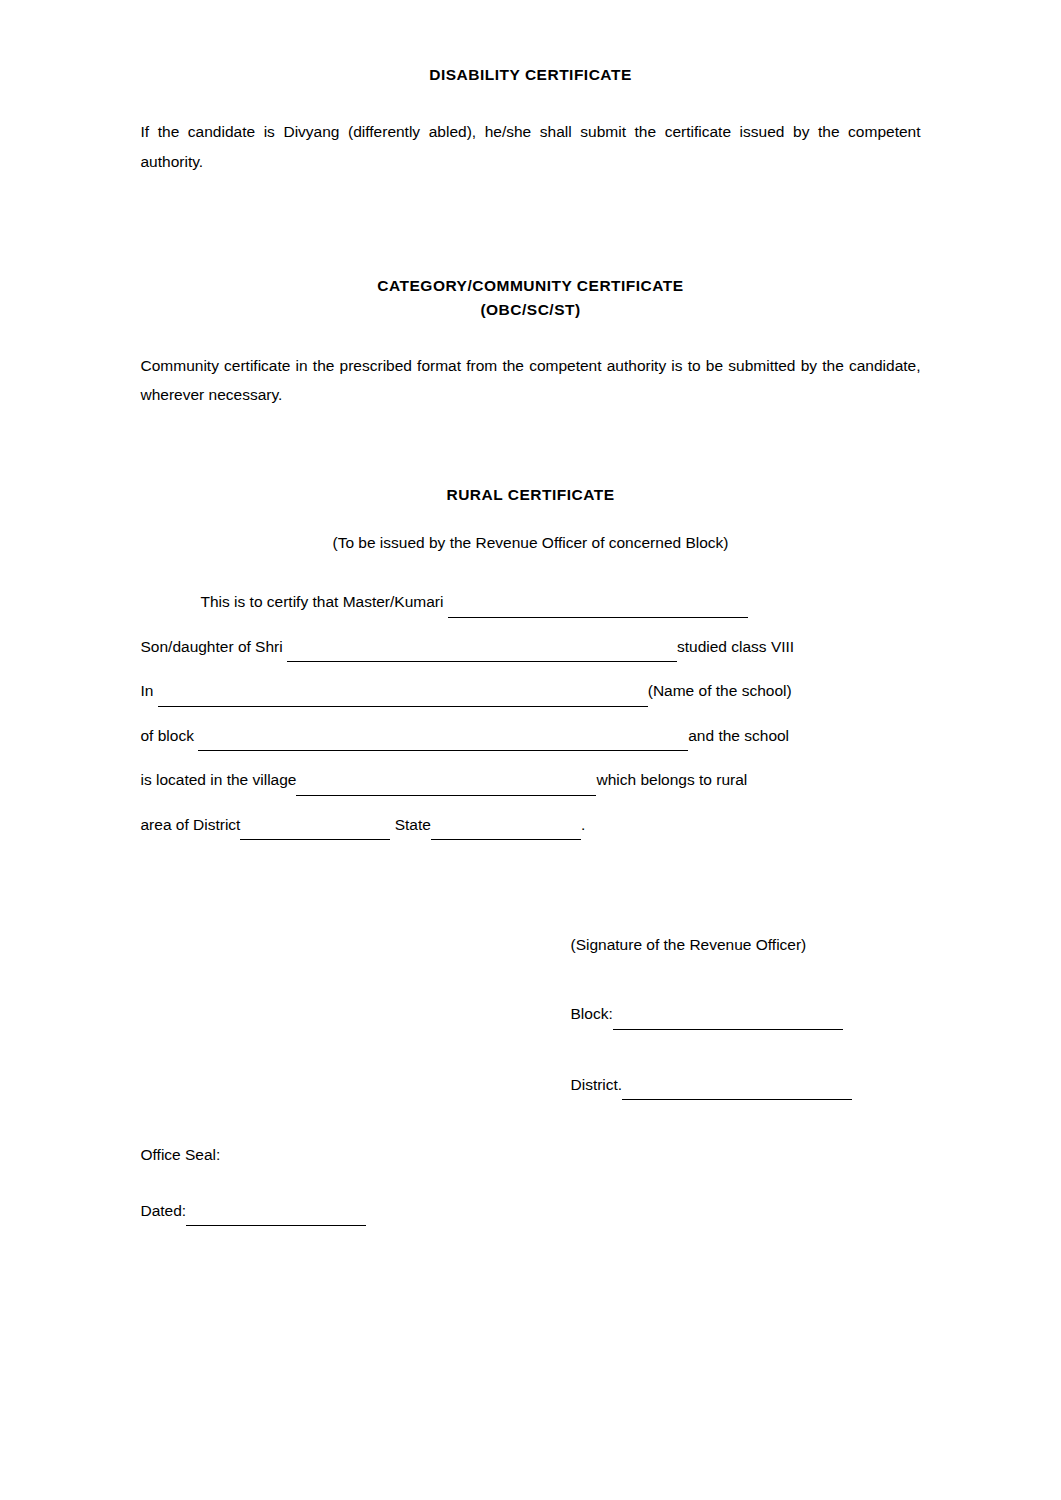DISABILITY CERTIFICATE
If the candidate is Divyang (differently abled), he/she shall submit the certificate issued by the competent authority.
CATEGORY/COMMUNITY CERTIFICATE
(OBC/SC/ST)
Community certificate in the prescribed format from the competent authority is to be submitted by the candidate, wherever necessary.
RURAL CERTIFICATE
(To be issued by the Revenue Officer of concerned Block)
This is to certify that Master/Kumari
Son/daughter of Shri studied class VIII
In (Name of the school)
of block and the school
is located in the village which belongs to rural
area of District State .
(Signature of the Revenue Officer)
Block:
District.
Office Seal:
Dated: